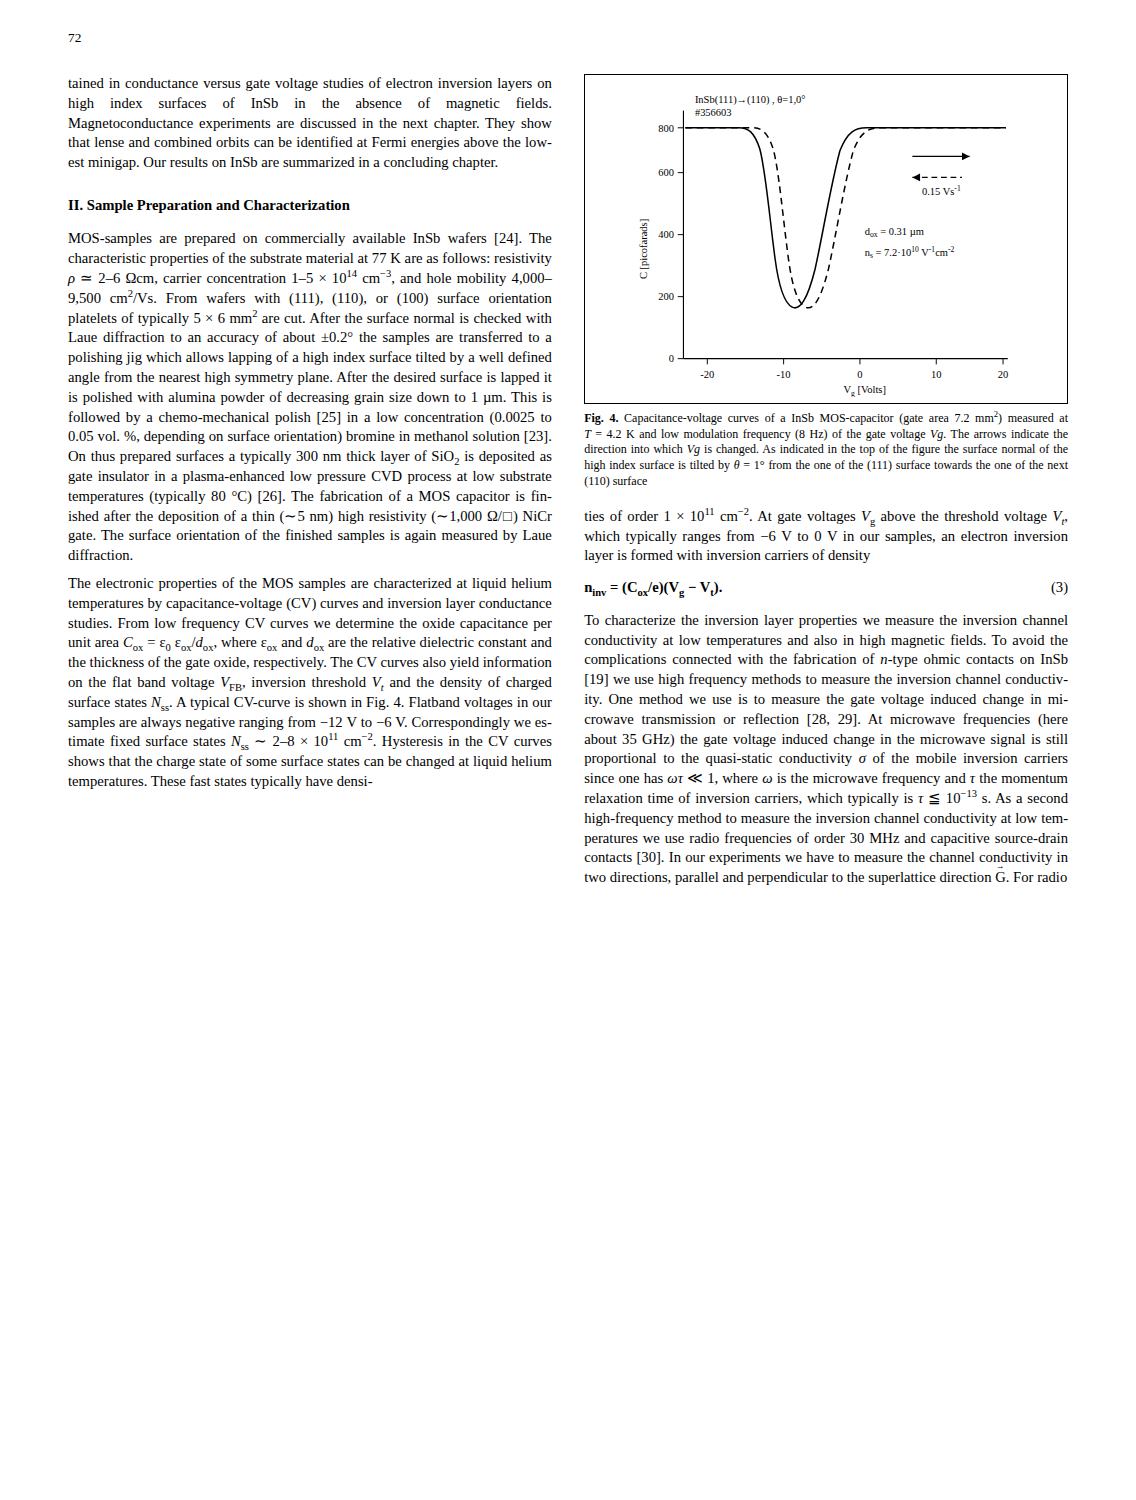72
tained in conductance versus gate voltage studies of electron inversion layers on high index surfaces of InSb in the absence of magnetic fields. Magnetoconductance experiments are discussed in the next chapter. They show that lense and combined orbits can be identified at Fermi energies above the lowest minigap. Our results on InSb are summarized in a concluding chapter.
II. Sample Preparation and Characterization
MOS-samples are prepared on commercially available InSb wafers [24]. The characteristic properties of the substrate material at 77 K are as follows: resistivity ρ ≃ 2–6 Ωcm, carrier concentration 1–5 × 1014 cm−3, and hole mobility 4,000–9,500 cm2/Vs. From wafers with (111), (110), or (100) surface orientation platelets of typically 5 × 6 mm2 are cut. After the surface normal is checked with Laue diffraction to an accuracy of about ±0.2° the samples are transferred to a polishing jig which allows lapping of a high index surface tilted by a well defined angle from the nearest high symmetry plane. After the desired surface is lapped it is polished with alumina powder of decreasing grain size down to 1 µm. This is followed by a chemo-mechanical polish [25] in a low concentration (0.0025 to 0.05 vol. %, depending on surface orientation) bromine in methanol solution [23]. On thus prepared surfaces a typically 300 nm thick layer of SiO2 is deposited as gate insulator in a plasma-enhanced low pressure CVD process at low substrate temperatures (typically 80 °C) [26]. The fabrication of a MOS capacitor is finished after the deposition of a thin (∼5 nm) high resistivity (∼1,000 Ω/□) NiCr gate. The surface orientation of the finished samples is again measured by Laue diffraction.
The electronic properties of the MOS samples are characterized at liquid helium temperatures by capacitance-voltage (CV) curves and inversion layer conductance studies. From low frequency CV curves we determine the oxide capacitance per unit area Cox = ε0 εox/dox, where εox and dox are the relative dielectric constant and the thickness of the gate oxide, respectively. The CV curves also yield information on the flat band voltage VFB, inversion threshold Vt and the density of charged surface states Nss. A typical CV-curve is shown in Fig. 4. Flatband voltages in our samples are always negative ranging from −12 V to −6 V. Correspondingly we estimate fixed surface states Nss ∼ 2–8 × 1011 cm−2. Hysteresis in the CV curves shows that the charge state of some surface states can be changed at liquid helium temperatures. These fast states typically have densi-
0 200 400 600 800 -20 -10 0 10 20 C [picofarads] Vg [Volts] InSb(111)→(110) , θ=1,0° #356603 0.15 Vs-1 dox = 0.31 µm ns = 7.2·1010 V-1cm-2
Fig. 4. Capacitance-voltage curves of a InSb MOS-capacitor (gate area 7.2 mm2) measured at T = 4.2 K and low modulation frequency (8 Hz) of the gate voltage Vg. The arrows indicate the direction into which Vg is changed. As indicated in the top of the figure the surface normal of the high index surface is tilted by θ = 1° from the one of the (111) surface towards the one of the next (110) surface
ties of order 1 × 1011 cm−2. At gate voltages Vg above the threshold voltage Vt, which typically ranges from −6 V to 0 V in our samples, an electron inversion layer is formed with inversion carriers of density
ninv = (Cox/e)(Vg − Vt).
(3)
To characterize the inversion layer properties we measure the inversion channel conductivity at low temperatures and also in high magnetic fields. To avoid the complications connected with the fabrication of n-type ohmic contacts on InSb [19] we use high frequency methods to measure the inversion channel conductivity. One method we use is to measure the gate voltage induced change in microwave transmission or reflection [28, 29]. At microwave frequencies (here about 35 GHz) the gate voltage induced change in the microwave signal is still proportional to the quasi-static conductivity σ of the mobile inversion carriers since one has ωτ ≪ 1, where ω is the microwave frequency and τ the momentum relaxation time of inversion carriers, which typically is τ ≦ 10−13 s. As a second high-frequency method to measure the inversion channel conductivity at low temperatures we use radio frequencies of order 30 MHz and capacitive source-drain contacts [30]. In our experiments we have to measure the channel conductivity in two directions, parallel and perpendicular to the superlattice direction G. For radio